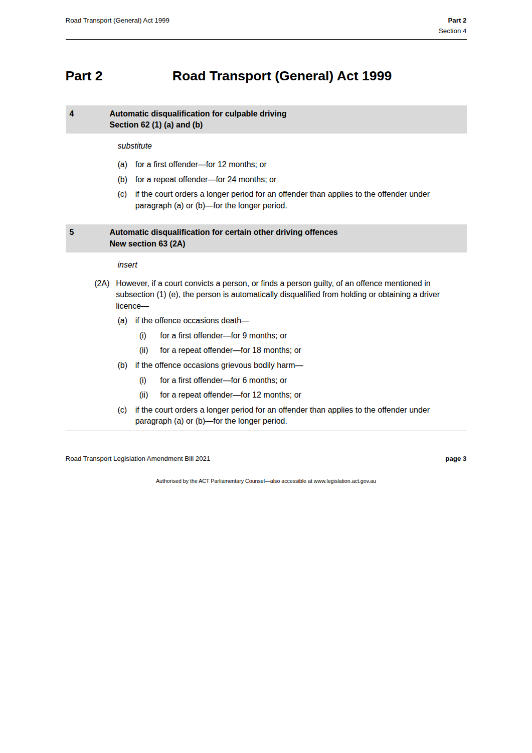Road Transport (General) Act 1999 Part 2
Section 4
Part 2 Road Transport (General) Act 1999
4 Automatic disqualification for culpable driving
Section 62 (1) (a) and (b)
substitute
(a) for a first offender—for 12 months; or
(b) for a repeat offender—for 24 months; or
(c) if the court orders a longer period for an offender than applies to the offender under paragraph (a) or (b)—for the longer period.
5 Automatic disqualification for certain other driving offences
New section 63 (2A)
insert
(2A) However, if a court convicts a person, or finds a person guilty, of an offence mentioned in subsection (1) (e), the person is automatically disqualified from holding or obtaining a driver licence—
(a) if the offence occasions death—
(i) for a first offender—for 9 months; or
(ii) for a repeat offender—for 18 months; or
(b) if the offence occasions grievous bodily harm—
(i) for a first offender—for 6 months; or
(ii) for a repeat offender—for 12 months; or
(c) if the court orders a longer period for an offender than applies to the offender under paragraph (a) or (b)—for the longer period.
Road Transport Legislation Amendment Bill 2021 page 3
Authorised by the ACT Parliamentary Counsel—also accessible at www.legislation.act.gov.au